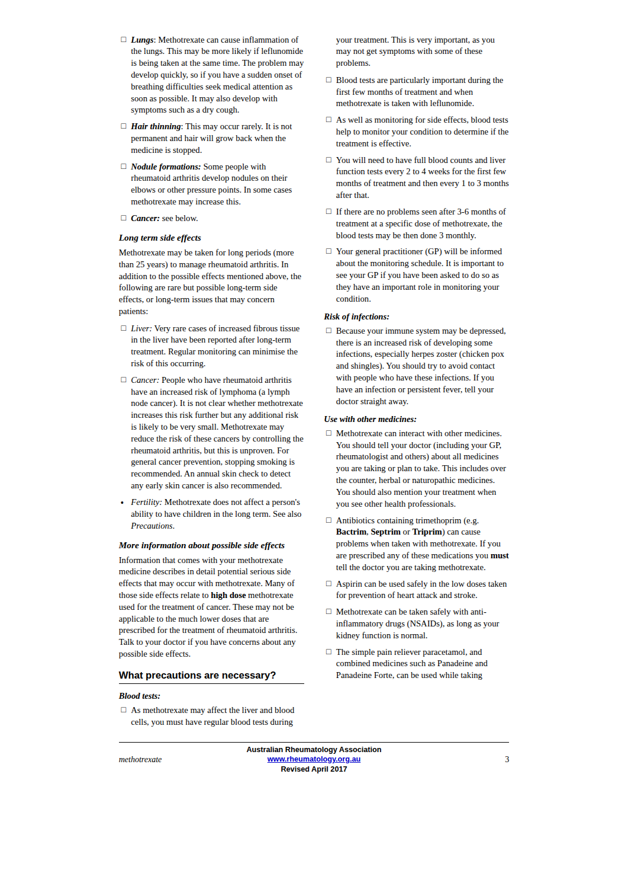Lungs: Methotrexate can cause inflammation of the lungs. This may be more likely if leflunomide is being taken at the same time. The problem may develop quickly, so if you have a sudden onset of breathing difficulties seek medical attention as soon as possible. It may also develop with symptoms such as a dry cough.
Hair thinning: This may occur rarely. It is not permanent and hair will grow back when the medicine is stopped.
Nodule formations: Some people with rheumatoid arthritis develop nodules on their elbows or other pressure points. In some cases methotrexate may increase this.
Cancer: see below.
Long term side effects
Methotrexate may be taken for long periods (more than 25 years) to manage rheumatoid arthritis. In addition to the possible effects mentioned above, the following are rare but possible long-term side effects, or long-term issues that may concern patients:
Liver: Very rare cases of increased fibrous tissue in the liver have been reported after long-term treatment. Regular monitoring can minimise the risk of this occurring.
Cancer: People who have rheumatoid arthritis have an increased risk of lymphoma (a lymph node cancer). It is not clear whether methotrexate increases this risk further but any additional risk is likely to be very small. Methotrexate may reduce the risk of these cancers by controlling the rheumatoid arthritis, but this is unproven. For general cancer prevention, stopping smoking is recommended. An annual skin check to detect any early skin cancer is also recommended.
Fertility: Methotrexate does not affect a person's ability to have children in the long term. See also Precautions.
More information about possible side effects
Information that comes with your methotrexate medicine describes in detail potential serious side effects that may occur with methotrexate. Many of those side effects relate to high dose methotrexate used for the treatment of cancer. These may not be applicable to the much lower doses that are prescribed for the treatment of rheumatoid arthritis. Talk to your doctor if you have concerns about any possible side effects.
What precautions are necessary?
Blood tests:
As methotrexate may affect the liver and blood cells, you must have regular blood tests during
your treatment. This is very important, as you may not get symptoms with some of these problems.
Blood tests are particularly important during the first few months of treatment and when methotrexate is taken with leflunomide.
As well as monitoring for side effects, blood tests help to monitor your condition to determine if the treatment is effective.
You will need to have full blood counts and liver function tests every 2 to 4 weeks for the first few months of treatment and then every 1 to 3 months after that.
If there are no problems seen after 3-6 months of treatment at a specific dose of methotrexate, the blood tests may be then done 3 monthly.
Your general practitioner (GP) will be informed about the monitoring schedule. It is important to see your GP if you have been asked to do so as they have an important role in monitoring your condition.
Risk of infections:
Because your immune system may be depressed, there is an increased risk of developing some infections, especially herpes zoster (chicken pox and shingles). You should try to avoid contact with people who have these infections. If you have an infection or persistent fever, tell your doctor straight away.
Use with other medicines:
Methotrexate can interact with other medicines. You should tell your doctor (including your GP, rheumatologist and others) about all medicines you are taking or plan to take. This includes over the counter, herbal or naturopathic medicines. You should also mention your treatment when you see other health professionals.
Antibiotics containing trimethoprim (e.g. Bactrim, Septrim or Triprim) can cause problems when taken with methotrexate. If you are prescribed any of these medications you must tell the doctor you are taking methotrexate.
Aspirin can be used safely in the low doses taken for prevention of heart attack and stroke.
Methotrexate can be taken safely with anti-inflammatory drugs (NSAIDs), as long as your kidney function is normal.
The simple pain reliever paracetamol, and combined medicines such as Panadeine and Panadeine Forte, can be used while taking
methotrexate
Australian Rheumatology Association
www.rheumatology.org.au
Revised April 2017
3